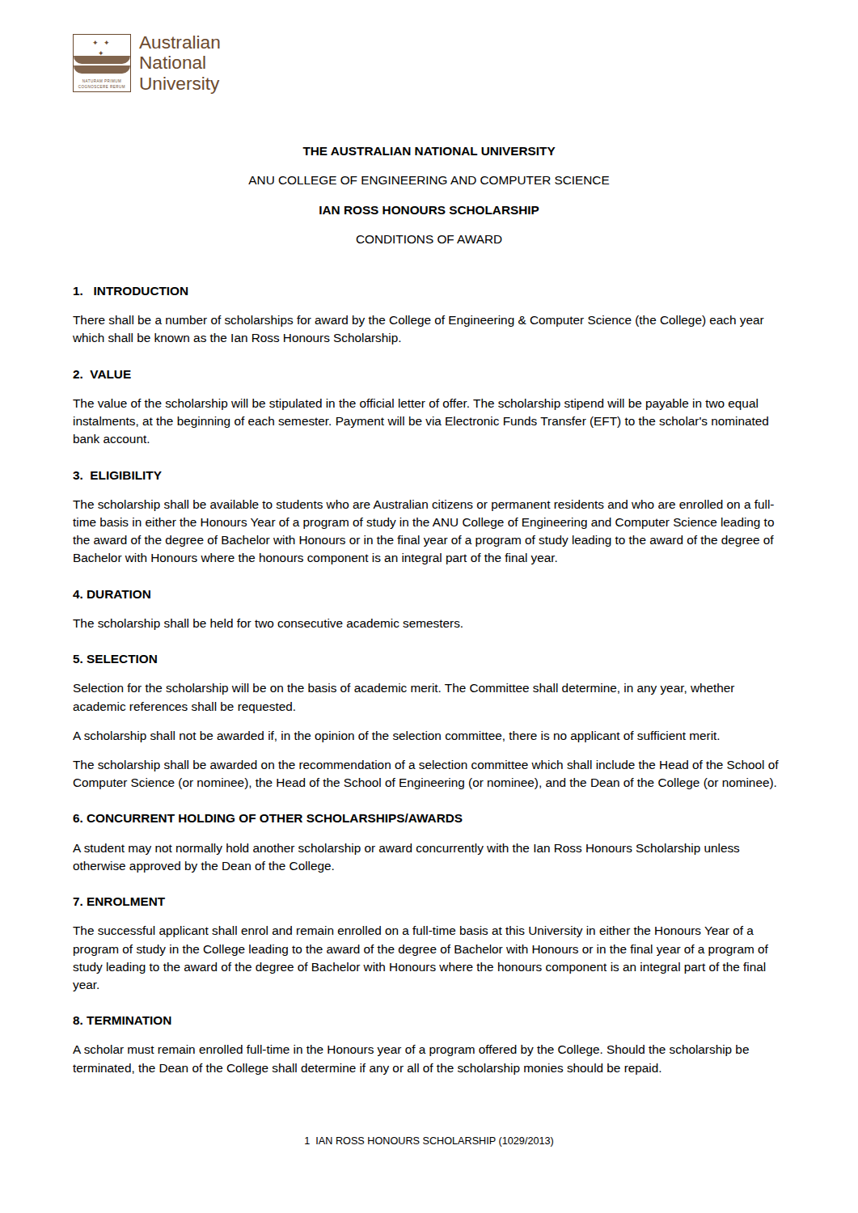✦ ✦
✦
NATURAM PRIMUM COGNOSCERE RERUM
Australian
National
University
THE AUSTRALIAN NATIONAL UNIVERSITY
ANU COLLEGE OF ENGINEERING AND COMPUTER SCIENCE
IAN ROSS HONOURS SCHOLARSHIP
CONDITIONS OF AWARD
1. INTRODUCTION
There shall be a number of scholarships for award by the College of Engineering & Computer Science (the College) each year which shall be known as the Ian Ross Honours Scholarship.
2. VALUE
The value of the scholarship will be stipulated in the official letter of offer. The scholarship stipend will be payable in two equal instalments, at the beginning of each semester. Payment will be via Electronic Funds Transfer (EFT) to the scholar's nominated bank account.
3. ELIGIBILITY
The scholarship shall be available to students who are Australian citizens or permanent residents and who are enrolled on a full-time basis in either the Honours Year of a program of study in the ANU College of Engineering and Computer Science leading to the award of the degree of Bachelor with Honours or in the final year of a program of study leading to the award of the degree of Bachelor with Honours where the honours component is an integral part of the final year.
4. DURATION
The scholarship shall be held for two consecutive academic semesters.
5. SELECTION
Selection for the scholarship will be on the basis of academic merit. The Committee shall determine, in any year, whether academic references shall be requested.
A scholarship shall not be awarded if, in the opinion of the selection committee, there is no applicant of sufficient merit.
The scholarship shall be awarded on the recommendation of a selection committee which shall include the Head of the School of Computer Science (or nominee), the Head of the School of Engineering (or nominee), and the Dean of the College (or nominee).
6. CONCURRENT HOLDING OF OTHER SCHOLARSHIPS/AWARDS
A student may not normally hold another scholarship or award concurrently with the Ian Ross Honours Scholarship unless otherwise approved by the Dean of the College.
7. ENROLMENT
The successful applicant shall enrol and remain enrolled on a full-time basis at this University in either the Honours Year of a program of study in the College leading to the award of the degree of Bachelor with Honours or in the final year of a program of study leading to the award of the degree of Bachelor with Honours where the honours component is an integral part of the final year.
8. TERMINATION
A scholar must remain enrolled full-time in the Honours year of a program offered by the College. Should the scholarship be terminated, the Dean of the College shall determine if any or all of the scholarship monies should be repaid.
1 IAN ROSS HONOURS SCHOLARSHIP (1029/2013)